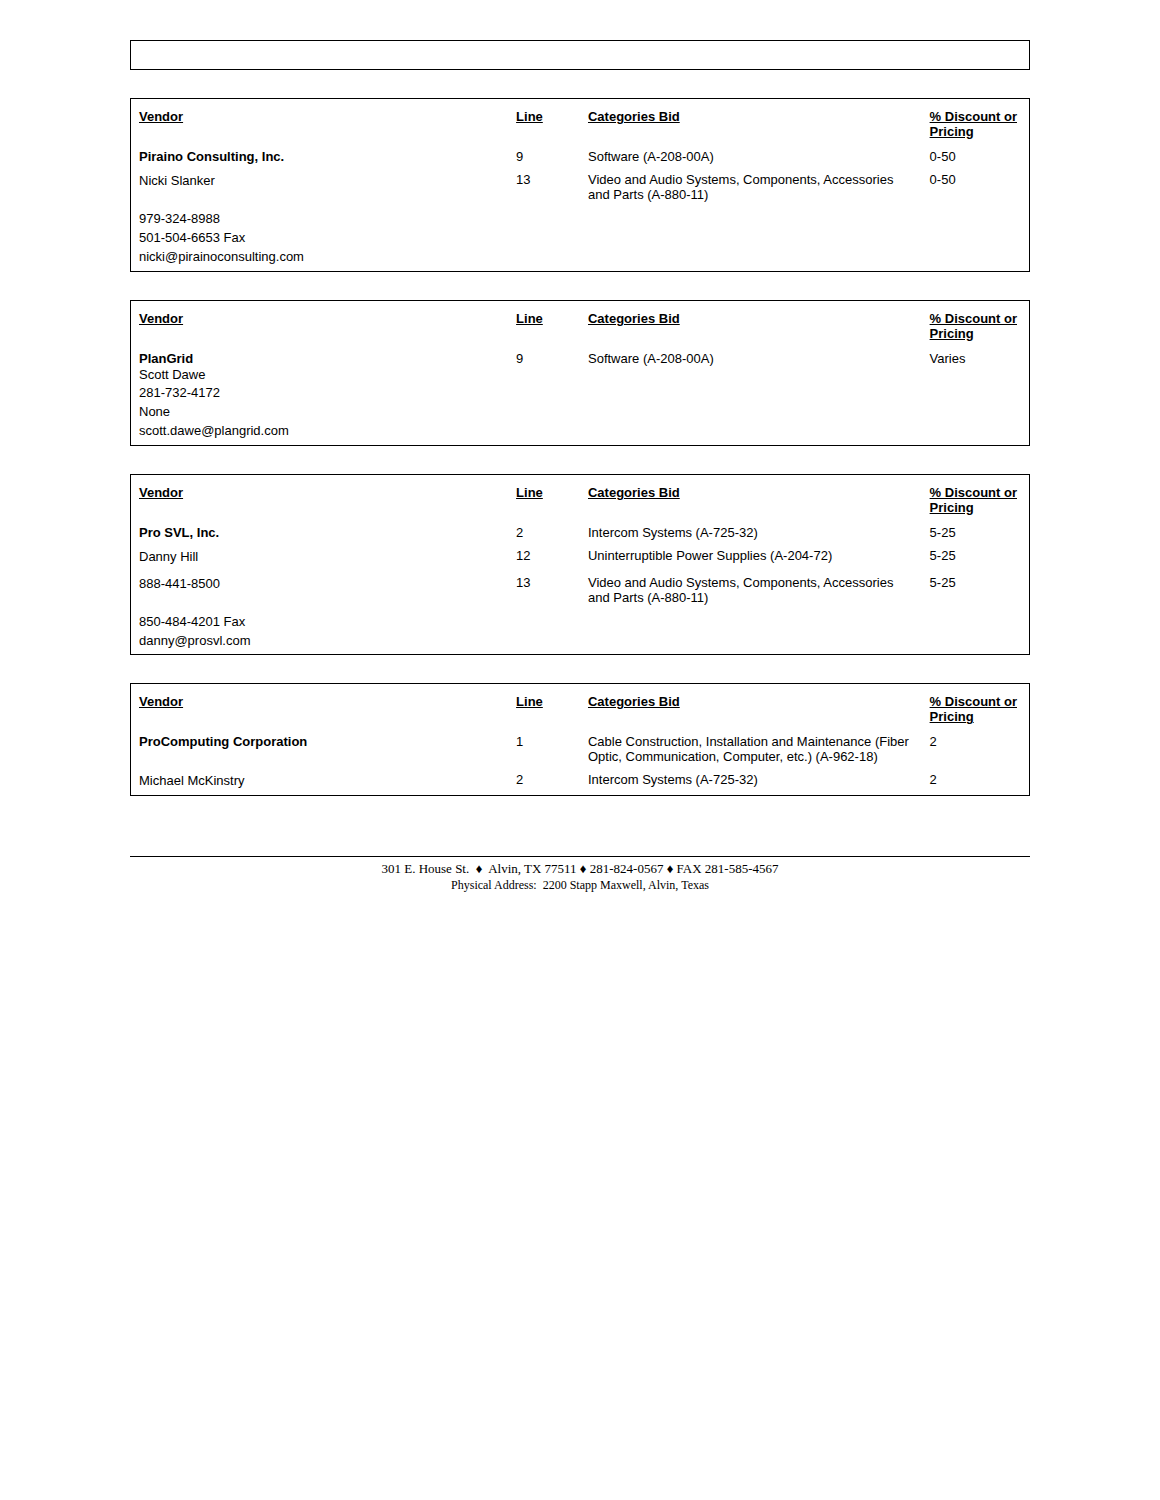| Vendor | Line | Categories Bid | % Discount or Pricing |
| Piraino Consulting, Inc. | 9 | Software (A-208-00A) | 0-50 |
| Nicki Slanker | 13 | Video and Audio Systems, Components, Accessories and Parts (A-880-11) | 0-50 |
| 979-324-8988 501-504-6653 Fax nicki@pirainoconsulting.com | | | |
| Vendor | Line | Categories Bid | % Discount or Pricing |
| PlanGrid Scott Dawe 281-732-4172 None scott.dawe@plangrid.com | 9 | Software (A-208-00A) | Varies |
| Vendor | Line | Categories Bid | % Discount or Pricing |
| Pro SVL, Inc. | 2 | Intercom Systems (A-725-32) | 5-25 |
| Danny Hill | 12 | Uninterruptible Power Supplies (A-204-72) | 5-25 |
| 888-441-8500 | 13 | Video and Audio Systems, Components, Accessories and Parts (A-880-11) | 5-25 |
| 850-484-4201 Fax danny@prosvl.com | | | |
| Vendor | Line | Categories Bid | % Discount or Pricing |
| ProComputing Corporation | 1 | Cable Construction, Installation and Maintenance (Fiber Optic, Communication, Computer, etc.) (A-962-18) | 2 |
| Michael McKinstry | 2 | Intercom Systems (A-725-32) | 2 |
301 E. House St. ♦ Alvin, TX 77511 ♦ 281-824-0567 ♦ FAX 281-585-4567
Physical Address: 2200 Stapp Maxwell, Alvin, Texas